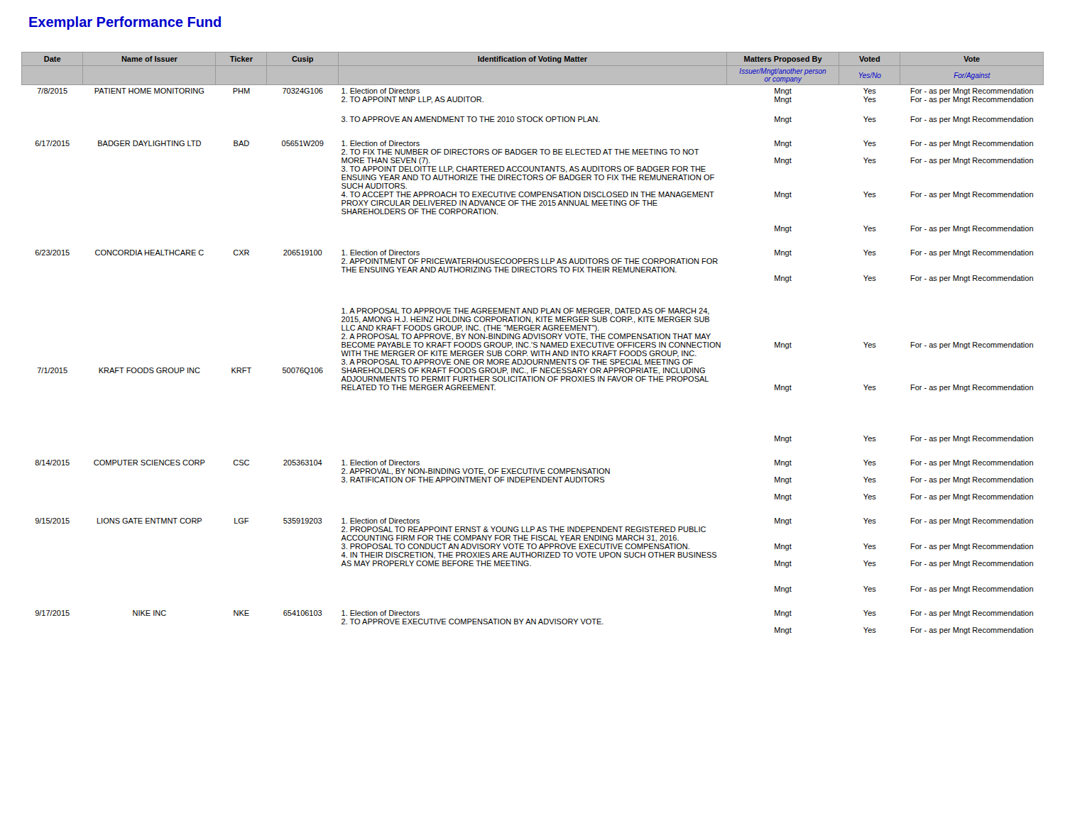Exemplar Performance Fund
| Date | Name of Issuer | Ticker | Cusip | Identification of Voting Matter | Matters Proposed By | Voted | Vote |
| --- | --- | --- | --- | --- | --- | --- | --- |
| | | | | | Issuer/Mngt/another person or company | Yes/No | For/Against |
| 7/8/2015 | PATIENT HOME MONITORING | PHM | 70324G106 | 1. Election of Directors 2. TO APPOINT MNP LLP, AS AUDITOR. | Mngt Mngt | Yes Yes | For - as per Mngt Recommendation For - as per Mngt Recommendation |
| | | | | 3. TO APPROVE AN AMENDMENT TO THE 2010 STOCK OPTION PLAN. | Mngt | Yes | For - as per Mngt Recommendation |
| 6/17/2015 | BADGER DAYLIGHTING LTD | BAD | 05651W209 | 1. Election of Directors 2. TO FIX THE NUMBER OF DIRECTORS OF BADGER TO BE ELECTED AT THE MEETING TO NOT MORE THAN SEVEN (7). 3. TO APPOINT DELOITTE LLP, CHARTERED ACCOUNTANTS, AS AUDITORS OF BADGER FOR THE ENSUING YEAR AND TO AUTHORIZE THE DIRECTORS OF BADGER TO FIX THE REMUNERATION OF SUCH AUDITORS. 4. TO ACCEPT THE APPROACH TO EXECUTIVE COMPENSATION DISCLOSED IN THE MANAGEMENT PROXY CIRCULAR DELIVERED IN ADVANCE OF THE 2015 ANNUAL MEETING OF THE SHAREHOLDERS OF THE CORPORATION. | Mngt Mngt Mngt Mngt | Yes Yes Yes Yes | For - as per Mngt Recommendation For - as per Mngt Recommendation For - as per Mngt Recommendation For - as per Mngt Recommendation |
| 6/23/2015 | CONCORDIA HEALTHCARE C | CXR | 206519100 | 1. Election of Directors 2. APPOINTMENT OF PRICEWATERHOUSECOOPERS LLP AS AUDITORS OF THE CORPORATION FOR THE ENSUING YEAR AND AUTHORIZING THE DIRECTORS TO FIX THEIR REMUNERATION. | Mngt Mngt | Yes Yes | For - as per Mngt Recommendation For - as per Mngt Recommendation |
| 7/1/2015 | KRAFT FOODS GROUP INC | KRFT | 50076Q106 | 1. A PROPOSAL TO APPROVE THE AGREEMENT AND PLAN OF MERGER, DATED AS OF MARCH 24, 2015, AMONG H.J. HEINZ HOLDING CORPORATION, KITE MERGER SUB CORP., KITE MERGER SUB LLC AND KRAFT FOODS GROUP, INC. (THE "MERGER AGREEMENT"). 2. A PROPOSAL TO APPROVE, BY NON-BINDING ADVISORY VOTE, THE COMPENSATION THAT MAY BECOME PAYABLE TO KRAFT FOODS GROUP, INC.'S NAMED EXECUTIVE OFFICERS IN CONNECTION WITH THE MERGER OF KITE MERGER SUB CORP. WITH AND INTO KRAFT FOODS GROUP, INC. 3. A PROPOSAL TO APPROVE ONE OR MORE ADJOURNMENTS OF THE SPECIAL MEETING OF SHAREHOLDERS OF KRAFT FOODS GROUP, INC., IF NECESSARY OR APPROPRIATE, INCLUDING ADJOURNMENTS TO PERMIT FURTHER SOLICITATION OF PROXIES IN FAVOR OF THE PROPOSAL RELATED TO THE MERGER AGREEMENT. | Mngt Mngt Mngt | Yes Yes Yes | For - as per Mngt Recommendation For - as per Mngt Recommendation For - as per Mngt Recommendation |
| 8/14/2015 | COMPUTER SCIENCES CORP | CSC | 205363104 | 1. Election of Directors 2. APPROVAL, BY NON-BINDING VOTE, OF EXECUTIVE COMPENSATION 3. RATIFICATION OF THE APPOINTMENT OF INDEPENDENT AUDITORS | Mngt Mngt Mngt | Yes Yes Yes | For - as per Mngt Recommendation For - as per Mngt Recommendation For - as per Mngt Recommendation |
| 9/15/2015 | LIONS GATE ENTMNT CORP | LGF | 535919203 | 1. Election of Directors 2. PROPOSAL TO REAPPOINT ERNST & YOUNG LLP AS THE INDEPENDENT REGISTERED PUBLIC ACCOUNTING FIRM FOR THE COMPANY FOR THE FISCAL YEAR ENDING MARCH 31, 2016. 3. PROPOSAL TO CONDUCT AN ADVISORY VOTE TO APPROVE EXECUTIVE COMPENSATION. 4. IN THEIR DISCRETION, THE PROXIES ARE AUTHORIZED TO VOTE UPON SUCH OTHER BUSINESS AS MAY PROPERLY COME BEFORE THE MEETING. | Mngt Mngt Mngt Mngt | Yes Yes Yes Yes | For - as per Mngt Recommendation For - as per Mngt Recommendation For - as per Mngt Recommendation For - as per Mngt Recommendation |
| 9/17/2015 | NIKE INC | NKE | 654106103 | 1. Election of Directors 2. TO APPROVE EXECUTIVE COMPENSATION BY AN ADVISORY VOTE. | Mngt Mngt | Yes Yes | For - as per Mngt Recommendation For - as per Mngt Recommendation |